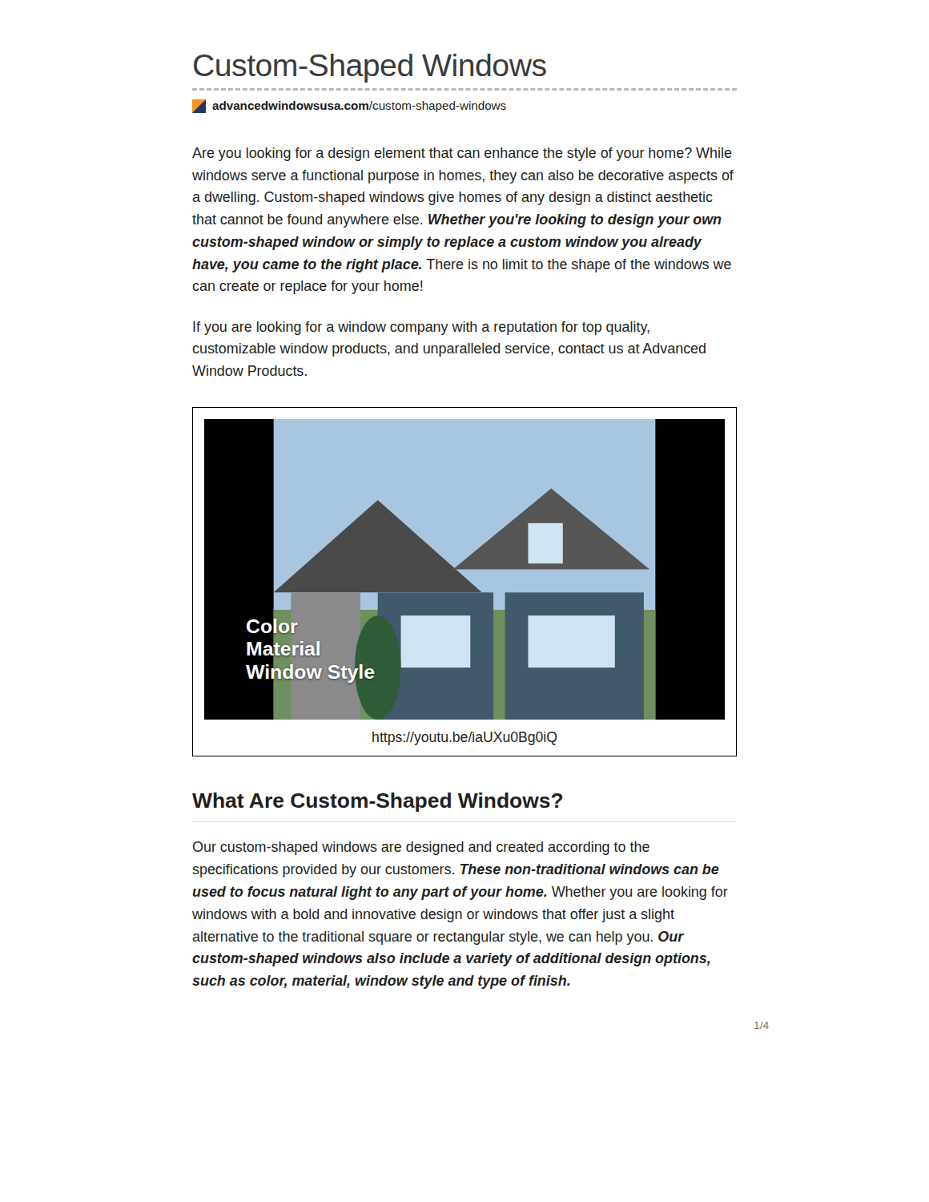Custom-Shaped Windows
advancedwindowsusa.com/custom-shaped-windows
Are you looking for a design element that can enhance the style of your home? While windows serve a functional purpose in homes, they can also be decorative aspects of a dwelling. Custom-shaped windows give homes of any design a distinct aesthetic that cannot be found anywhere else. Whether you're looking to design your own custom-shaped window or simply to replace a custom window you already have, you came to the right place. There is no limit to the shape of the windows we can create or replace for your home!
If you are looking for a window company with a reputation for top quality, customizable window products, and unparalleled service, contact us at Advanced Window Products.
Color
Material
Window Style
https://youtu.be/iaUXu0Bg0iQ
What Are Custom-Shaped Windows?
Our custom-shaped windows are designed and created according to the specifications provided by our customers. These non-traditional windows can be used to focus natural light to any part of your home. Whether you are looking for windows with a bold and innovative design or windows that offer just a slight alternative to the traditional square or rectangular style, we can help you. Our custom-shaped windows also include a variety of additional design options, such as color, material, window style and type of finish.
1/4